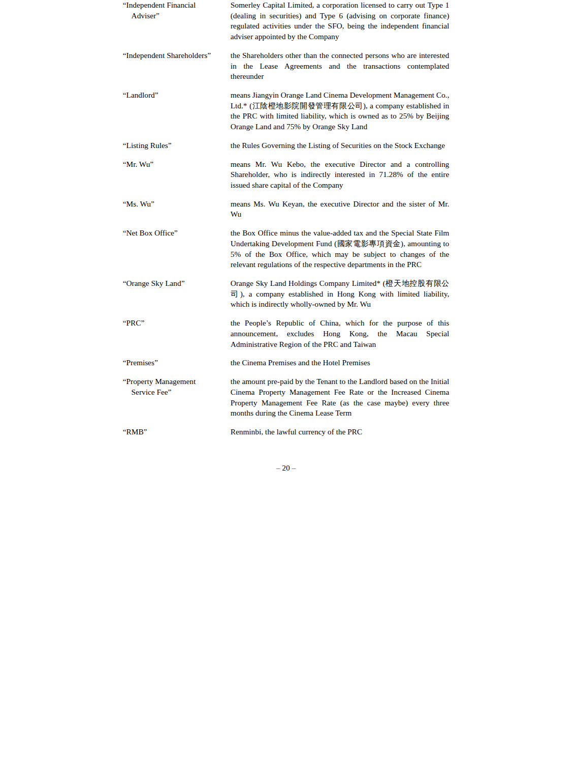| “Independent Financial Adviser” | Somerley Capital Limited, a corporation licensed to carry out Type 1 (dealing in securities) and Type 6 (advising on corporate finance) regulated activities under the SFO, being the independent financial adviser appointed by the Company |
| “Independent Shareholders” | the Shareholders other than the connected persons who are interested in the Lease Agreements and the transactions contemplated thereunder |
| “Landlord” | means Jiangyin Orange Land Cinema Development Management Co., Ltd.* (江陰橙地影院開發管理有限公司), a company established in the PRC with limited liability, which is owned as to 25% by Beijing Orange Land and 75% by Orange Sky Land |
| “Listing Rules” | the Rules Governing the Listing of Securities on the Stock Exchange |
| “Mr. Wu” | means Mr. Wu Kebo, the executive Director and a controlling Shareholder, who is indirectly interested in 71.28% of the entire issued share capital of the Company |
| “Ms. Wu” | means Ms. Wu Keyan, the executive Director and the sister of Mr. Wu |
| “Net Box Office” | the Box Office minus the value-added tax and the Special State Film Undertaking Development Fund (國家電影專項資金), amounting to 5% of the Box Office, which may be subject to changes of the relevant regulations of the respective departments in the PRC |
| “Orange Sky Land” | Orange Sky Land Holdings Company Limited* (橙天地控股有限公司), a company established in Hong Kong with limited liability, which is indirectly wholly-owned by Mr. Wu |
| “PRC” | the People’s Republic of China, which for the purpose of this announcement, excludes Hong Kong, the Macau Special Administrative Region of the PRC and Taiwan |
| “Premises” | the Cinema Premises and the Hotel Premises |
| “Property Management Service Fee” | the amount pre-paid by the Tenant to the Landlord based on the Initial Cinema Property Management Fee Rate or the Increased Cinema Property Management Fee Rate (as the case maybe) every three months during the Cinema Lease Term |
| “RMB” | Renminbi, the lawful currency of the PRC |
– 20 –